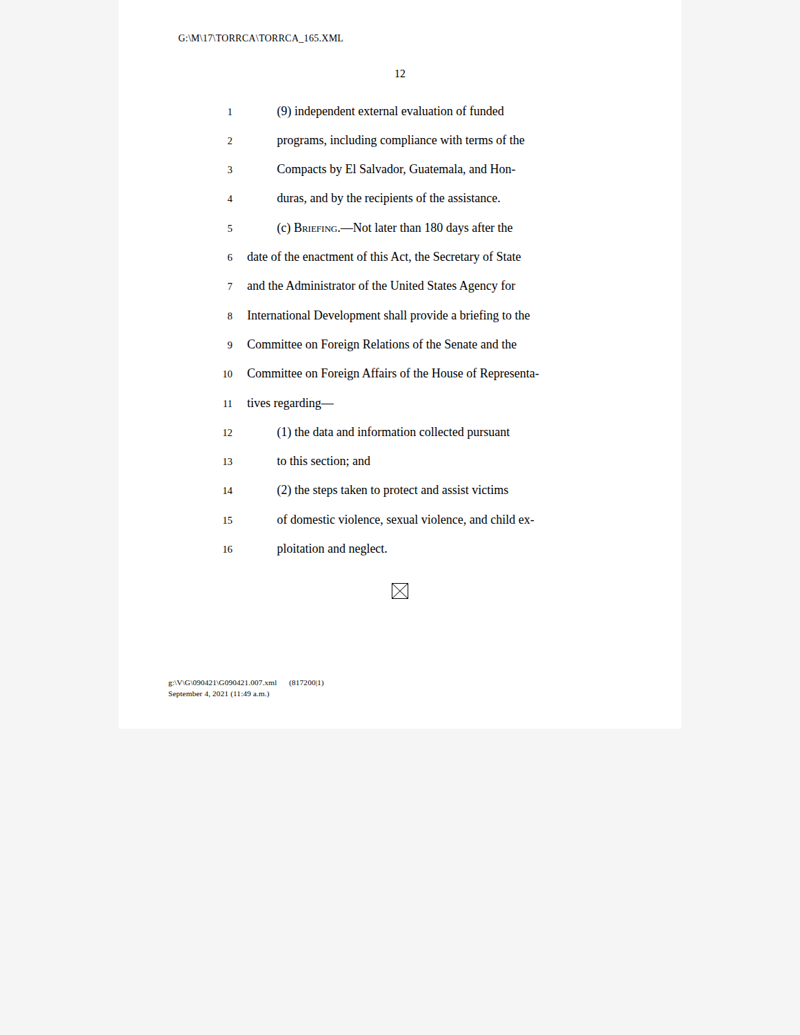G:\M\17\TORRCA\TORRCA_165.XML
12
1
(9) independent external evaluation of funded
2
programs, including compliance with terms of the
3
Compacts by El Salvador, Guatemala, and Hon-
4
duras, and by the recipients of the assistance.
5
(c) Briefing.—Not later than 180 days after the
6
date of the enactment of this Act, the Secretary of State
7
and the Administrator of the United States Agency for
8
International Development shall provide a briefing to the
9
Committee on Foreign Relations of the Senate and the
10
Committee on Foreign Affairs of the House of Representa-
11
tives regarding—
12
(1) the data and information collected pursuant
13
to this section; and
14
(2) the steps taken to protect and assist victims
15
of domestic violence, sexual violence, and child ex-
16
ploitation and neglect.
g:\V\G\090421\G090421.007.xml (817200|1)
September 4, 2021 (11:49 a.m.)